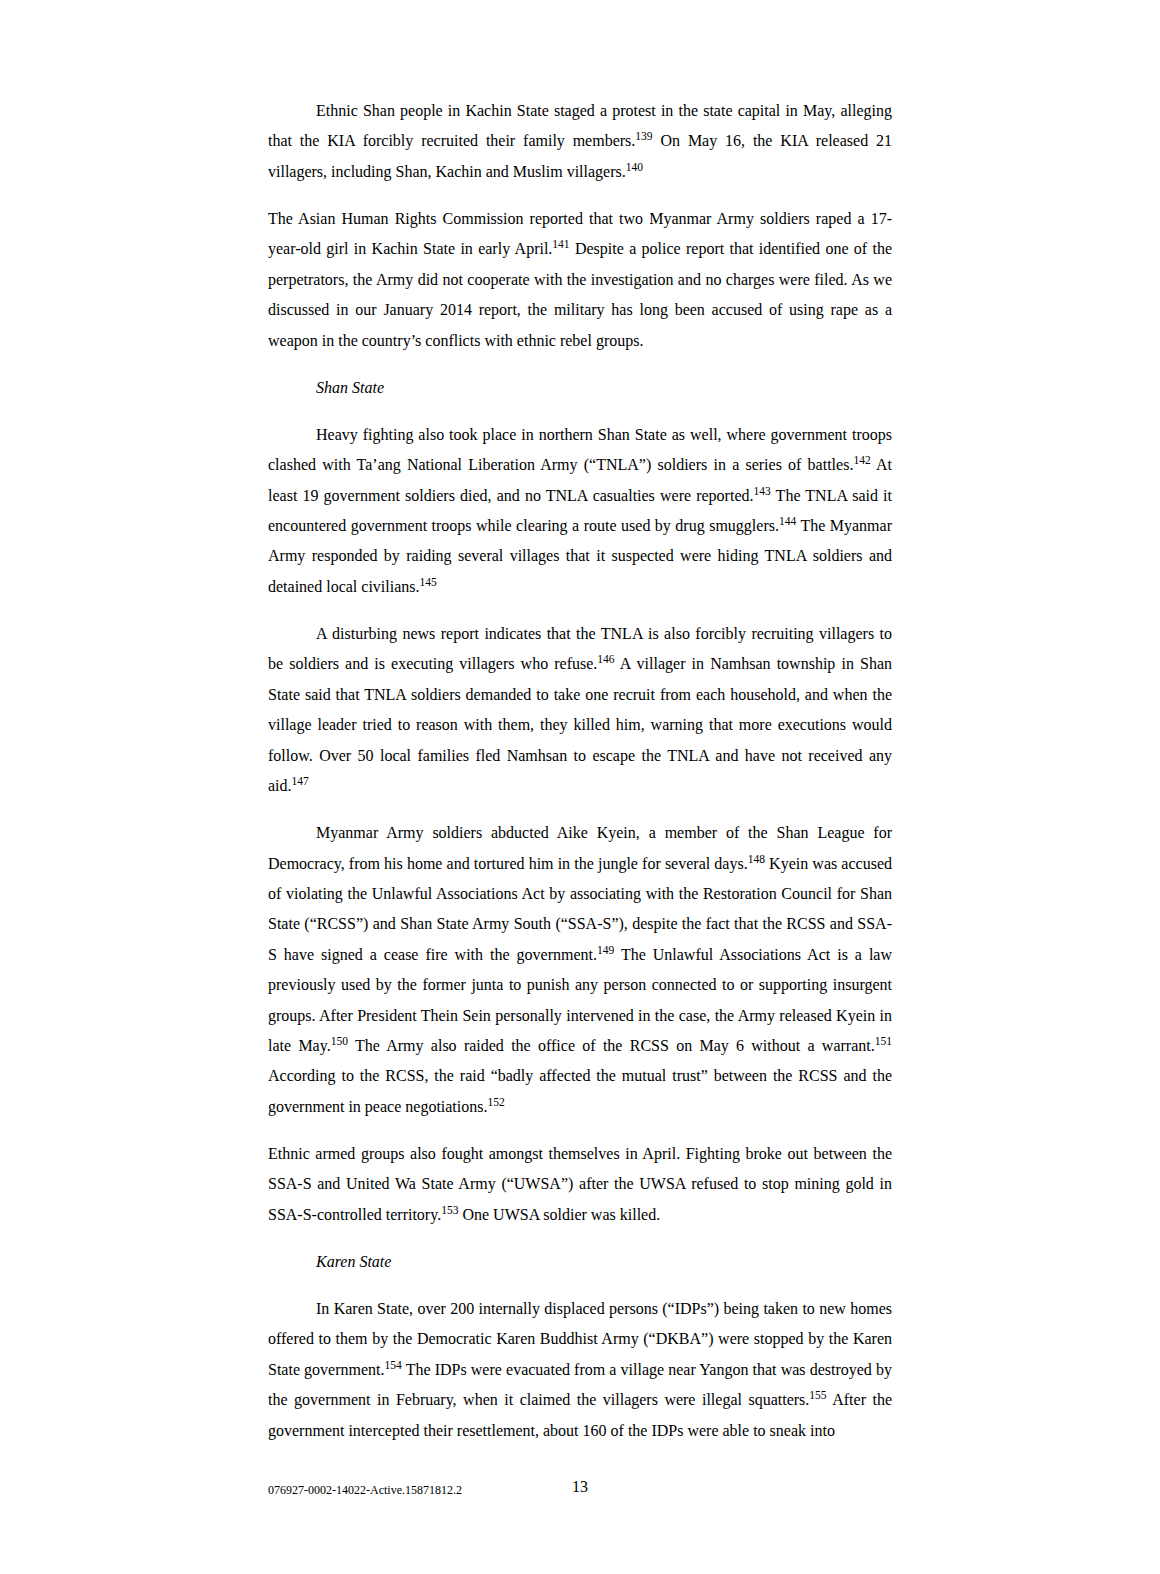Ethnic Shan people in Kachin State staged a protest in the state capital in May, alleging that the KIA forcibly recruited their family members.139 On May 16, the KIA released 21 villagers, including Shan, Kachin and Muslim villagers.140
The Asian Human Rights Commission reported that two Myanmar Army soldiers raped a 17-year-old girl in Kachin State in early April.141 Despite a police report that identified one of the perpetrators, the Army did not cooperate with the investigation and no charges were filed. As we discussed in our January 2014 report, the military has long been accused of using rape as a weapon in the country’s conflicts with ethnic rebel groups.
Shan State
Heavy fighting also took place in northern Shan State as well, where government troops clashed with Ta’ang National Liberation Army (“TNLA”) soldiers in a series of battles.142 At least 19 government soldiers died, and no TNLA casualties were reported.143 The TNLA said it encountered government troops while clearing a route used by drug smugglers.144 The Myanmar Army responded by raiding several villages that it suspected were hiding TNLA soldiers and detained local civilians.145
A disturbing news report indicates that the TNLA is also forcibly recruiting villagers to be soldiers and is executing villagers who refuse.146 A villager in Namhsan township in Shan State said that TNLA soldiers demanded to take one recruit from each household, and when the village leader tried to reason with them, they killed him, warning that more executions would follow. Over 50 local families fled Namhsan to escape the TNLA and have not received any aid.147
Myanmar Army soldiers abducted Aike Kyein, a member of the Shan League for Democracy, from his home and tortured him in the jungle for several days.148 Kyein was accused of violating the Unlawful Associations Act by associating with the Restoration Council for Shan State (“RCSS”) and Shan State Army South (“SSA-S”), despite the fact that the RCSS and SSA-S have signed a cease fire with the government.149 The Unlawful Associations Act is a law previously used by the former junta to punish any person connected to or supporting insurgent groups. After President Thein Sein personally intervened in the case, the Army released Kyein in late May.150 The Army also raided the office of the RCSS on May 6 without a warrant.151 According to the RCSS, the raid “badly affected the mutual trust” between the RCSS and the government in peace negotiations.152
Ethnic armed groups also fought amongst themselves in April. Fighting broke out between the SSA-S and United Wa State Army (“UWSA”) after the UWSA refused to stop mining gold in SSA-S-controlled territory.153 One UWSA soldier was killed.
Karen State
In Karen State, over 200 internally displaced persons (“IDPs”) being taken to new homes offered to them by the Democratic Karen Buddhist Army (“DKBA”) were stopped by the Karen State government.154 The IDPs were evacuated from a village near Yangon that was destroyed by the government in February, when it claimed the villagers were illegal squatters.155 After the government intercepted their resettlement, about 160 of the IDPs were able to sneak into
13
076927-0002-14022-Active.15871812.2